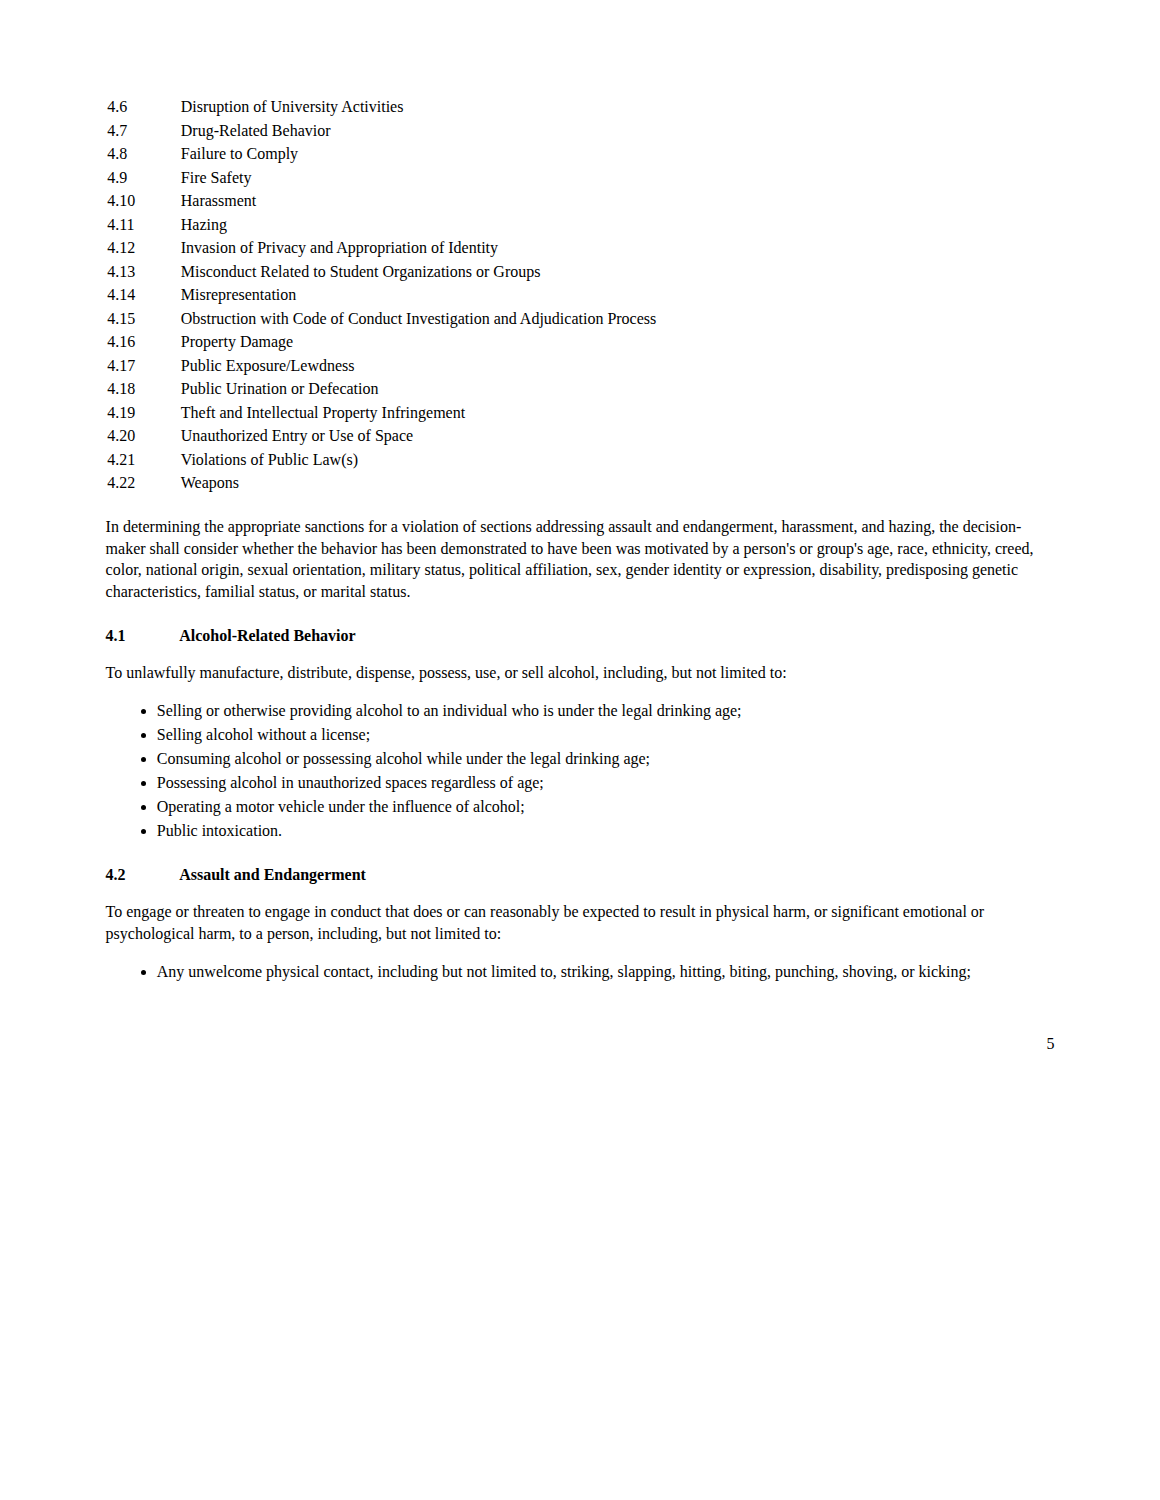4.6 Disruption of University Activities
4.7 Drug-Related Behavior
4.8 Failure to Comply
4.9 Fire Safety
4.10 Harassment
4.11 Hazing
4.12 Invasion of Privacy and Appropriation of Identity
4.13 Misconduct Related to Student Organizations or Groups
4.14 Misrepresentation
4.15 Obstruction with Code of Conduct Investigation and Adjudication Process
4.16 Property Damage
4.17 Public Exposure/Lewdness
4.18 Public Urination or Defecation
4.19 Theft and Intellectual Property Infringement
4.20 Unauthorized Entry or Use of Space
4.21 Violations of Public Law(s)
4.22 Weapons
In determining the appropriate sanctions for a violation of sections addressing assault and endangerment, harassment, and hazing, the decision-maker shall consider whether the behavior has been demonstrated to have been was motivated by a person's or group's age, race, ethnicity, creed, color, national origin, sexual orientation, military status, political affiliation, sex, gender identity or expression, disability, predisposing genetic characteristics, familial status, or marital status.
4.1 Alcohol-Related Behavior
To unlawfully manufacture, distribute, dispense, possess, use, or sell alcohol, including, but not limited to:
Selling or otherwise providing alcohol to an individual who is under the legal drinking age;
Selling alcohol without a license;
Consuming alcohol or possessing alcohol while under the legal drinking age;
Possessing alcohol in unauthorized spaces regardless of age;
Operating a motor vehicle under the influence of alcohol;
Public intoxication.
4.2 Assault and Endangerment
To engage or threaten to engage in conduct that does or can reasonably be expected to result in physical harm, or significant emotional or psychological harm, to a person, including, but not limited to:
Any unwelcome physical contact, including but not limited to, striking, slapping, hitting, biting, punching, shoving, or kicking;
5